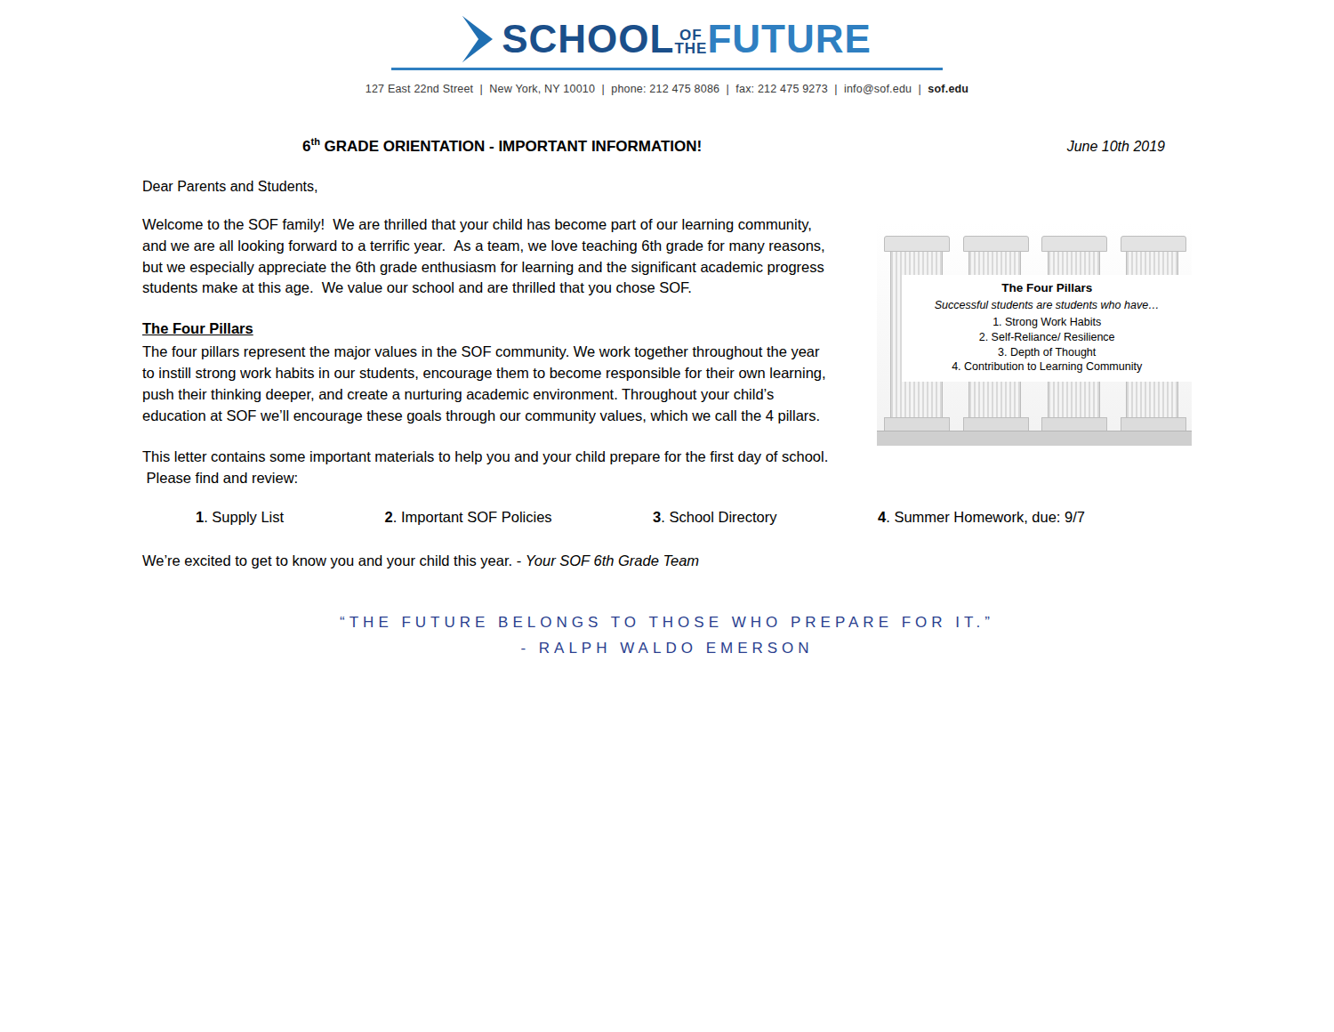SCHOOLOF
THE FUTURE
127 East 22nd Street | New York, NY 10010 | phone: 212 475 8086 | fax: 212 475 9273 | info@sof.edu | sof.edu
6th GRADE ORIENTATION - IMPORTANT INFORMATION!
June 10th 2019
Dear Parents and Students,
The Four Pillars
Successful students are students who have…
1. Strong Work Habits
2. Self-Reliance/ Resilience
3. Depth of Thought
4. Contribution to Learning Community
Welcome to the SOF family! We are thrilled that your child has become part of our learning community, and we are all looking forward to a terrific year. As a team, we love teaching 6th grade for many reasons, but we especially appreciate the 6th grade enthusiasm for learning and the significant academic progress students make at this age. We value our school and are thrilled that you chose SOF.
The Four Pillars
The four pillars represent the major values in the SOF community. We work together throughout the year to instill strong work habits in our students, encourage them to become responsible for their own learning, push their thinking deeper, and create a nurturing academic environment. Throughout your child’s education at SOF we’ll encourage these goals through our community values, which we call the 4 pillars.
This letter contains some important materials to help you and your child prepare for the first day of school. Please find and review:
1. Supply List 2. Important SOF Policies 3. School Directory 4. Summer Homework, due: 9/7
We’re excited to get to know you and your child this year. - Your SOF 6th Grade Team
“THE FUTURE BELONGS TO THOSE WHO PREPARE FOR IT.” - RALPH WALDO EMERSON